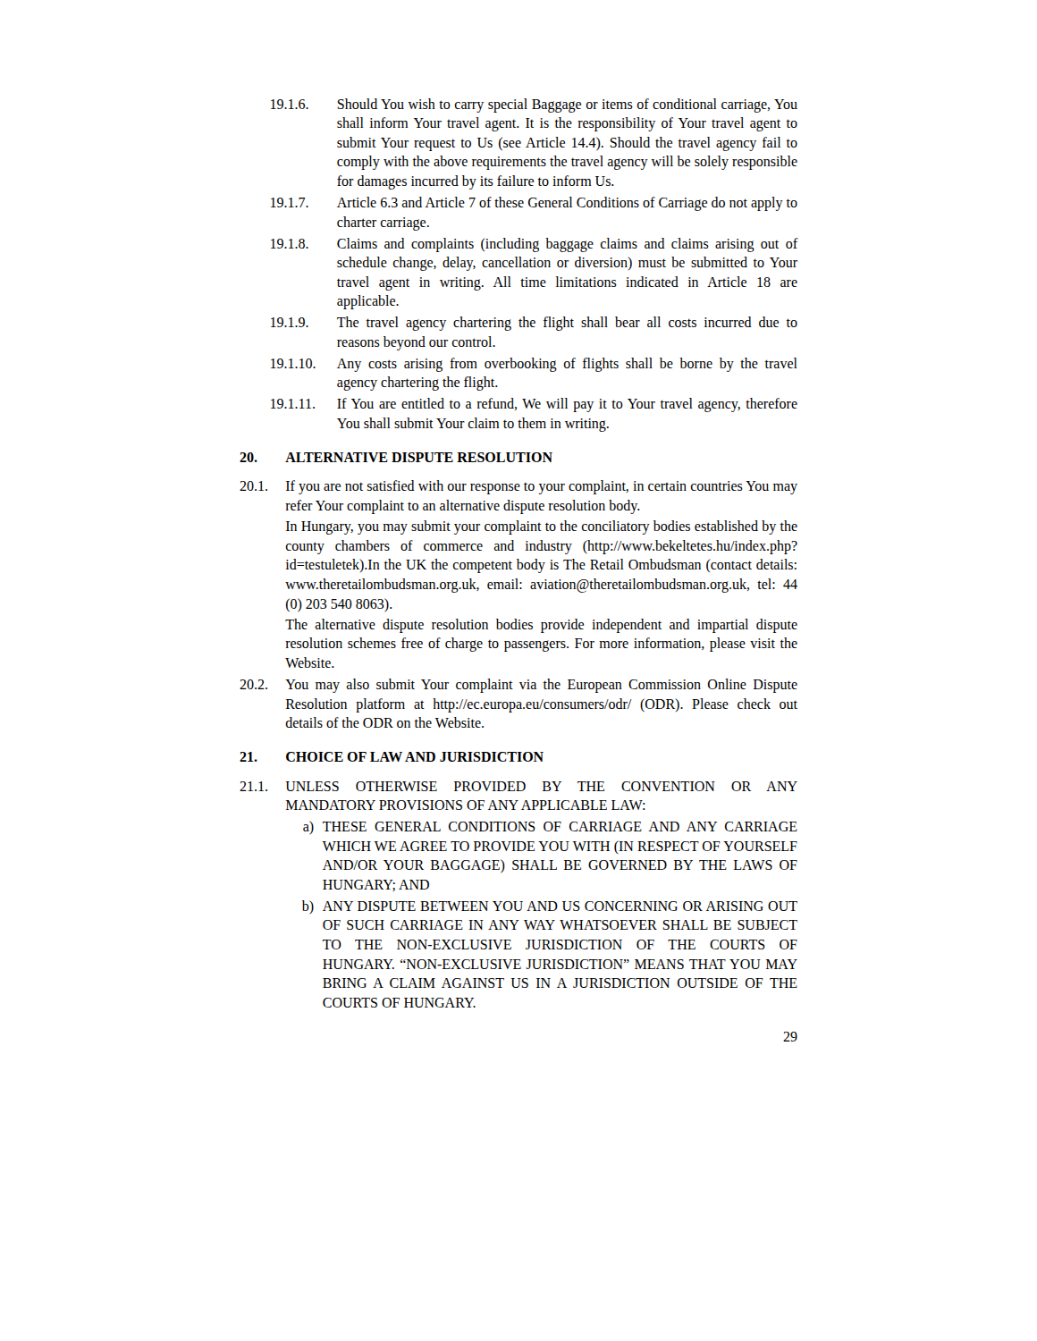19.1.6. Should You wish to carry special Baggage or items of conditional carriage, You shall inform Your travel agent. It is the responsibility of Your travel agent to submit Your request to Us (see Article 14.4). Should the travel agency fail to comply with the above requirements the travel agency will be solely responsible for damages incurred by its failure to inform Us.
19.1.7. Article 6.3 and Article 7 of these General Conditions of Carriage do not apply to charter carriage.
19.1.8. Claims and complaints (including baggage claims and claims arising out of schedule change, delay, cancellation or diversion) must be submitted to Your travel agent in writing. All time limitations indicated in Article 18 are applicable.
19.1.9. The travel agency chartering the flight shall bear all costs incurred due to reasons beyond our control.
19.1.10. Any costs arising from overbooking of flights shall be borne by the travel agency chartering the flight.
19.1.11. If You are entitled to a refund, We will pay it to Your travel agency, therefore You shall submit Your claim to them in writing.
20. ALTERNATIVE DISPUTE RESOLUTION
20.1. If you are not satisfied with our response to your complaint, in certain countries You may refer Your complaint to an alternative dispute resolution body.
In Hungary, you may submit your complaint to the conciliatory bodies established by the county chambers of commerce and industry (http://www.bekeltetes.hu/index.php?id=testuletek).In the UK the competent body is The Retail Ombudsman (contact details: www.theretailombudsman.org.uk, email: aviation@theretailombudsman.org.uk, tel: 44 (0) 203 540 8063).
The alternative dispute resolution bodies provide independent and impartial dispute resolution schemes free of charge to passengers. For more information, please visit the Website.
20.2. You may also submit Your complaint via the European Commission Online Dispute Resolution platform at http://ec.europa.eu/consumers/odr/ (ODR). Please check out details of the ODR on the Website.
21. CHOICE OF LAW AND JURISDICTION
21.1. Unless otherwise provided by the Convention or any mandatory provisions of any applicable law:
a) These General Conditions of Carriage and any carriage which We agree to provide You with (in respect of Yourself and/or Your Baggage) shall be governed by the laws of Hungary; and
b) Any dispute between You and Us concerning or arising out of such carriage in any way whatsoever shall be subject to the non-exclusive jurisdiction of the courts of Hungary. “Non-exclusive jurisdiction” means that You may bring a claim against Us in a jurisdiction outside of the courts of Hungary.
29